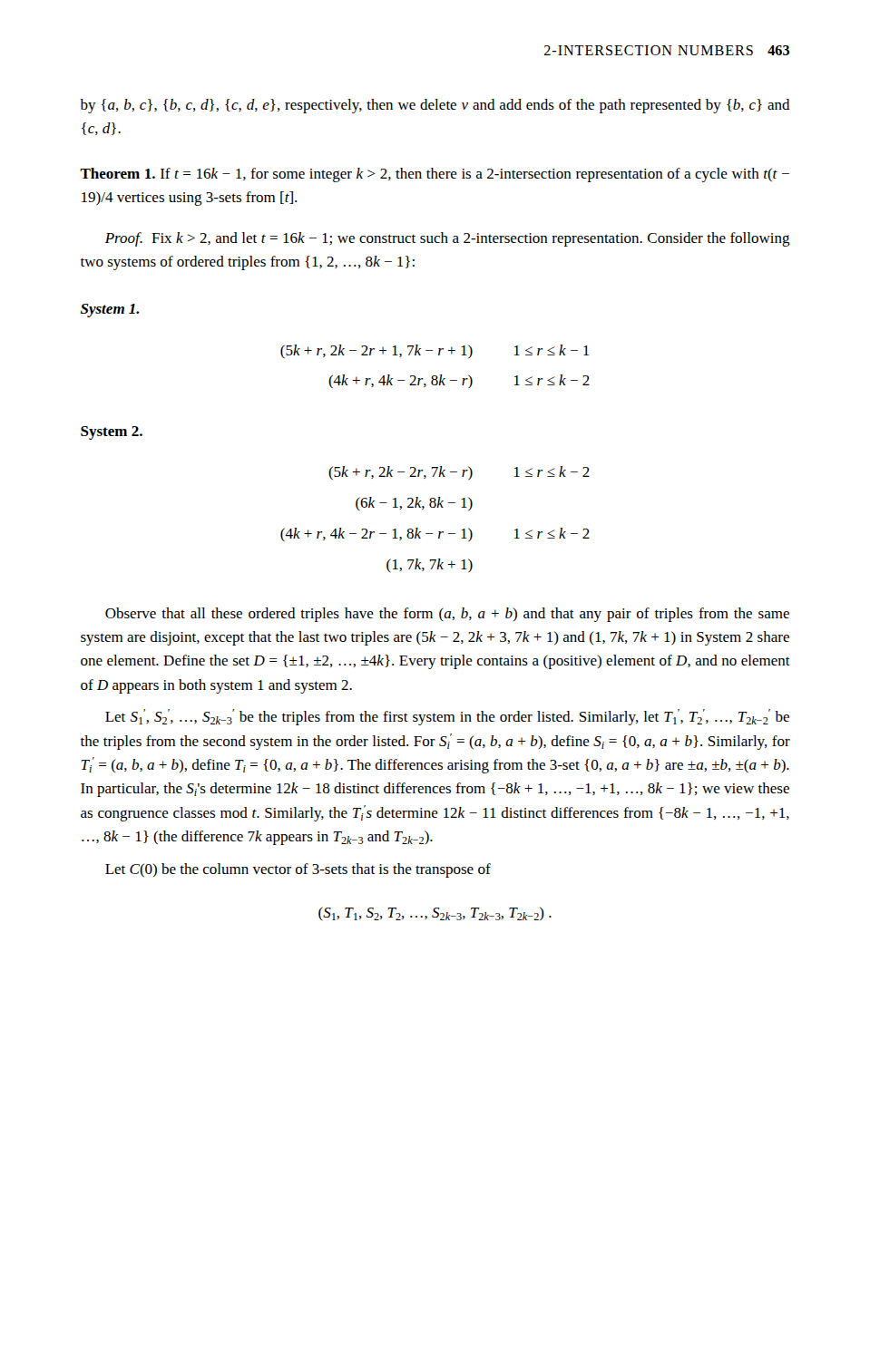2-INTERSECTION NUMBERS463
by {a, b, c}, {b, c, d}, {c, d, e}, respectively, then we delete v and add ends of the path represented by {b, c} and {c, d}.
Theorem 1. If t = 16k − 1, for some integer k > 2, then there is a 2-intersection representation of a cycle with t(t − 19)/4 vertices using 3-sets from [t].
Proof. Fix k > 2, and let t = 16k − 1; we construct such a 2-intersection representation. Consider the following two systems of ordered triples from {1, 2, …, 8k − 1}:
System 1.
| (5 k + r , 2 k − 2 r + 1, 7 k − r + 1) | 1 ≤ r ≤ k − 1 |
| (4 k + r , 4 k − 2 r , 8 k − r ) | 1 ≤ r ≤ k − 2 |
System 2.
| (5 k + r , 2 k − 2 r , 7 k − r ) | 1 ≤ r ≤ k − 2 |
| (6 k − 1, 2 k , 8 k − 1) | |
| (4 k + r , 4 k − 2 r − 1, 8 k − r − 1) | 1 ≤ r ≤ k − 2 |
| (1, 7 k , 7 k + 1) | |
Observe that all these ordered triples have the form (a, b, a + b) and that any pair of triples from the same system are disjoint, except that the last two triples are (5k − 2, 2k + 3, 7k + 1) and (1, 7k, 7k + 1) in System 2 share one element. Define the set D = {±1, ±2, …, ±4k}. Every triple contains a (positive) element of D, and no element of D appears in both system 1 and system 2.
Let S 1′, S 2′, …, S 2k−3′ be the triples from the first system in the order listed. Similarly, let T 1′, T 2′, …, T 2k−2′ be the triples from the second system in the order listed. For Si′ = (a, b, a + b), define Si = {0, a, a + b}. Similarly, for Ti′ = (a, b, a + b), define Ti = {0, a, a + b}. The differences arising from the 3-set {0, a, a + b} are ±a, ±b, ±(a + b). In particular, the Si's determine 12k − 18 distinct differences from {−8k + 1, …, −1, +1, …, 8k − 1}; we view these as congruence classes mod t. Similarly, the Ti′s determine 12k − 11 distinct differences from {−8k − 1, …, −1, +1, …, 8k − 1} (the difference 7k appears in T 2k−3 and T 2k−2).
Let C(0) be the column vector of 3-sets that is the transpose of
(S 1, T 1, S 2, T 2, …, S 2k−3, T 2k−3, T 2k−2) .